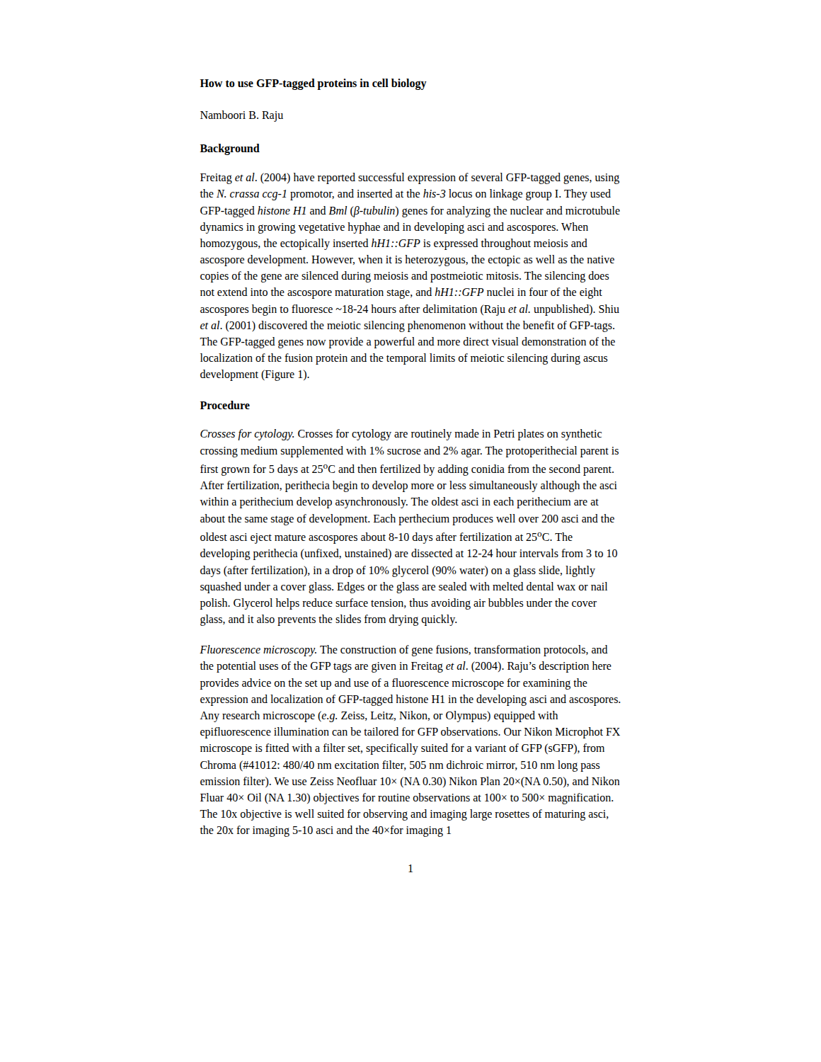How to use GFP-tagged proteins in cell biology
Namboori B. Raju
Background
Freitag et al. (2004) have reported successful expression of several GFP-tagged genes, using the N. crassa ccg-1 promotor, and inserted at the his-3 locus on linkage group I. They used GFP-tagged histone H1 and Bml (β-tubulin) genes for analyzing the nuclear and microtubule dynamics in growing vegetative hyphae and in developing asci and ascospores. When homozygous, the ectopically inserted hH1::GFP is expressed throughout meiosis and ascospore development. However, when it is heterozygous, the ectopic as well as the native copies of the gene are silenced during meiosis and postmeiotic mitosis. The silencing does not extend into the ascospore maturation stage, and hH1::GFP nuclei in four of the eight ascospores begin to fluoresce ~18-24 hours after delimitation (Raju et al. unpublished). Shiu et al. (2001) discovered the meiotic silencing phenomenon without the benefit of GFP-tags. The GFP-tagged genes now provide a powerful and more direct visual demonstration of the localization of the fusion protein and the temporal limits of meiotic silencing during ascus development (Figure 1).
Procedure
Crosses for cytology. Crosses for cytology are routinely made in Petri plates on synthetic crossing medium supplemented with 1% sucrose and 2% agar. The protoperithecial parent is first grown for 5 days at 25oC and then fertilized by adding conidia from the second parent. After fertilization, perithecia begin to develop more or less simultaneously although the asci within a perithecium develop asynchronously. The oldest asci in each perithecium are at about the same stage of development. Each perthecium produces well over 200 asci and the oldest asci eject mature ascospores about 8-10 days after fertilization at 25oC. The developing perithecia (unfixed, unstained) are dissected at 12-24 hour intervals from 3 to 10 days (after fertilization), in a drop of 10% glycerol (90% water) on a glass slide, lightly squashed under a cover glass. Edges or the glass are sealed with melted dental wax or nail polish. Glycerol helps reduce surface tension, thus avoiding air bubbles under the cover glass, and it also prevents the slides from drying quickly.
Fluorescence microscopy. The construction of gene fusions, transformation protocols, and the potential uses of the GFP tags are given in Freitag et al. (2004). Raju’s description here provides advice on the set up and use of a fluorescence microscope for examining the expression and localization of GFP-tagged histone H1 in the developing asci and ascospores. Any research microscope (e.g. Zeiss, Leitz, Nikon, or Olympus) equipped with epifluorescence illumination can be tailored for GFP observations. Our Nikon Microphot FX microscope is fitted with a filter set, specifically suited for a variant of GFP (sGFP), from Chroma (#41012: 480/40 nm excitation filter, 505 nm dichroic mirror, 510 nm long pass emission filter). We use Zeiss Neofluar 10× (NA 0.30) Nikon Plan 20×(NA 0.50), and Nikon Fluar 40× Oil (NA 1.30) objectives for routine observations at 100× to 500× magnification. The 10x objective is well suited for observing and imaging large rosettes of maturing asci, the 20x for imaging 5-10 asci and the 40×for imaging 1
1